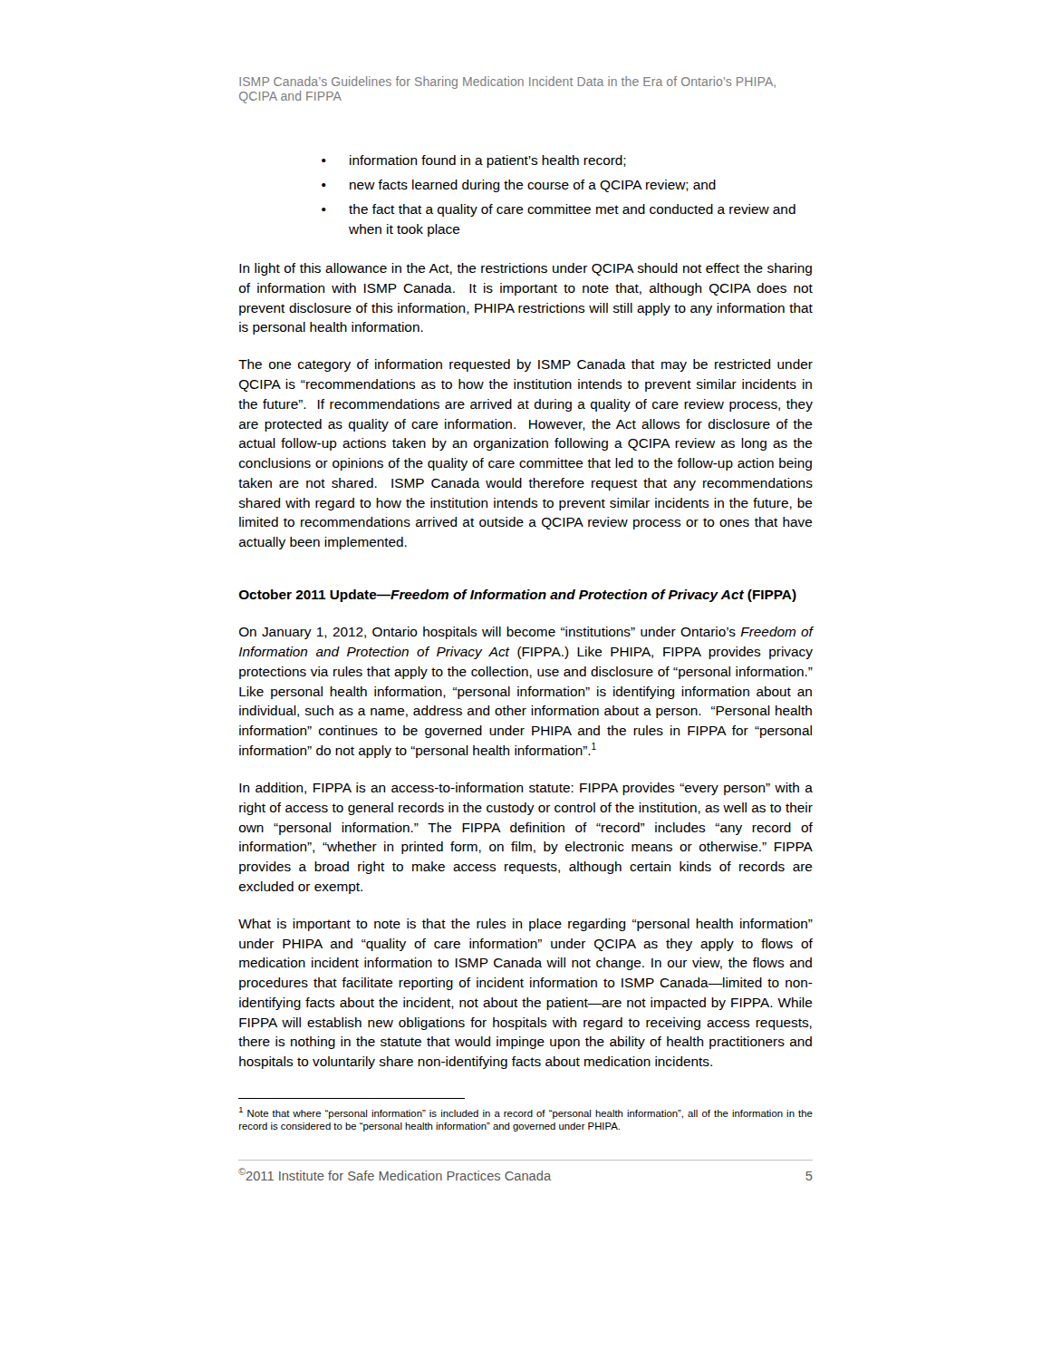ISMP Canada’s Guidelines for Sharing Medication Incident Data in the Era of Ontario’s PHIPA, QCIPA and FIPPA
information found in a patient’s health record;
new facts learned during the course of a QCIPA review; and
the fact that a quality of care committee met and conducted a review and when it took place
In light of this allowance in the Act, the restrictions under QCIPA should not effect the sharing of information with ISMP Canada. It is important to note that, although QCIPA does not prevent disclosure of this information, PHIPA restrictions will still apply to any information that is personal health information.
The one category of information requested by ISMP Canada that may be restricted under QCIPA is “recommendations as to how the institution intends to prevent similar incidents in the future”. If recommendations are arrived at during a quality of care review process, they are protected as quality of care information. However, the Act allows for disclosure of the actual follow-up actions taken by an organization following a QCIPA review as long as the conclusions or opinions of the quality of care committee that led to the follow-up action being taken are not shared. ISMP Canada would therefore request that any recommendations shared with regard to how the institution intends to prevent similar incidents in the future, be limited to recommendations arrived at outside a QCIPA review process or to ones that have actually been implemented.
October 2011 Update—Freedom of Information and Protection of Privacy Act (FIPPA)
On January 1, 2012, Ontario hospitals will become “institutions” under Ontario’s Freedom of Information and Protection of Privacy Act (FIPPA.) Like PHIPA, FIPPA provides privacy protections via rules that apply to the collection, use and disclosure of “personal information.” Like personal health information, “personal information” is identifying information about an individual, such as a name, address and other information about a person. “Personal health information” continues to be governed under PHIPA and the rules in FIPPA for “personal information” do not apply to “personal health information”.1
In addition, FIPPA is an access-to-information statute: FIPPA provides “every person” with a right of access to general records in the custody or control of the institution, as well as to their own “personal information.” The FIPPA definition of “record” includes “any record of information”, “whether in printed form, on film, by electronic means or otherwise.” FIPPA provides a broad right to make access requests, although certain kinds of records are excluded or exempt.
What is important to note is that the rules in place regarding “personal health information” under PHIPA and “quality of care information” under QCIPA as they apply to flows of medication incident information to ISMP Canada will not change. In our view, the flows and procedures that facilitate reporting of incident information to ISMP Canada—limited to non-identifying facts about the incident, not about the patient—are not impacted by FIPPA. While FIPPA will establish new obligations for hospitals with regard to receiving access requests, there is nothing in the statute that would impinge upon the ability of health practitioners and hospitals to voluntarily share non-identifying facts about medication incidents.
1 Note that where “personal information” is included in a record of “personal health information”, all of the information in the record is considered to be “personal health information” and governed under PHIPA.
©2011 Institute for Safe Medication Practices Canada
5